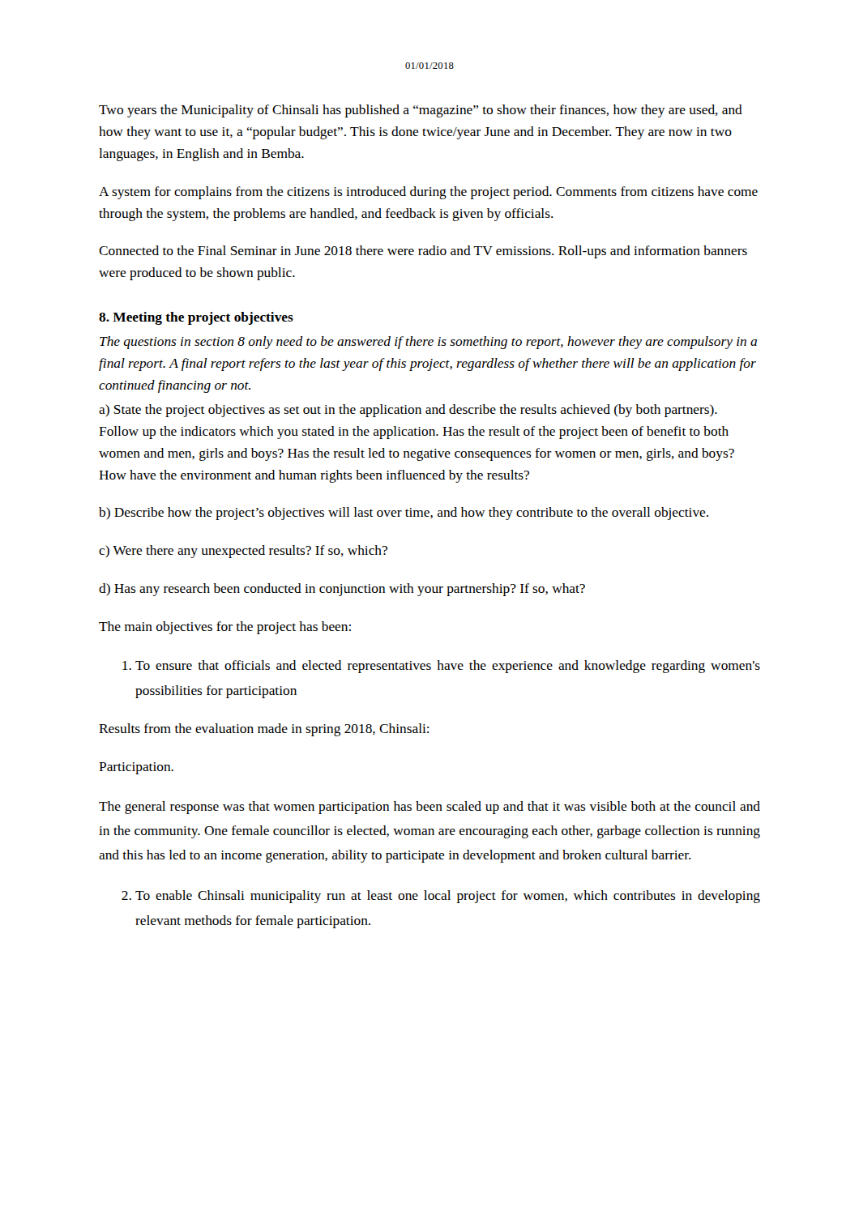01/01/2018
Two years the Municipality of Chinsali has published a “magazine” to show their finances, how they are used, and how they want to use it, a “popular budget”. This is done twice/year June and in December. They are now in two languages, in English and in Bemba.
A system for complains from the citizens is introduced during the project period. Comments from citizens have come through the system, the problems are handled, and feedback is given by officials.
Connected to the Final Seminar in June 2018 there were radio and TV emissions. Roll-ups and information banners were produced to be shown public.
8. Meeting the project objectives
The questions in section 8 only need to be answered if there is something to report, however they are compulsory in a final report. A final report refers to the last year of this project, regardless of whether there will be an application for continued financing or not.
a) State the project objectives as set out in the application and describe the results achieved (by both partners). Follow up the indicators which you stated in the application. Has the result of the project been of benefit to both women and men, girls and boys? Has the result led to negative consequences for women or men, girls, and boys? How have the environment and human rights been influenced by the results?
b) Describe how the project’s objectives will last over time, and how they contribute to the overall objective.
c) Were there any unexpected results? If so, which?
d) Has any research been conducted in conjunction with your partnership? If so, what?
The main objectives for the project has been:
To ensure that officials and elected representatives have the experience and knowledge regarding women's possibilities for participation
Results from the evaluation made in spring 2018, Chinsali:
Participation.
The general response was that women participation has been scaled up and that it was visible both at the council and in the community. One female councillor is elected, woman are encouraging each other, garbage collection is running and this has led to an income generation, ability to participate in development and broken cultural barrier.
To enable Chinsali municipality run at least one local project for women, which contributes in developing relevant methods for female participation.